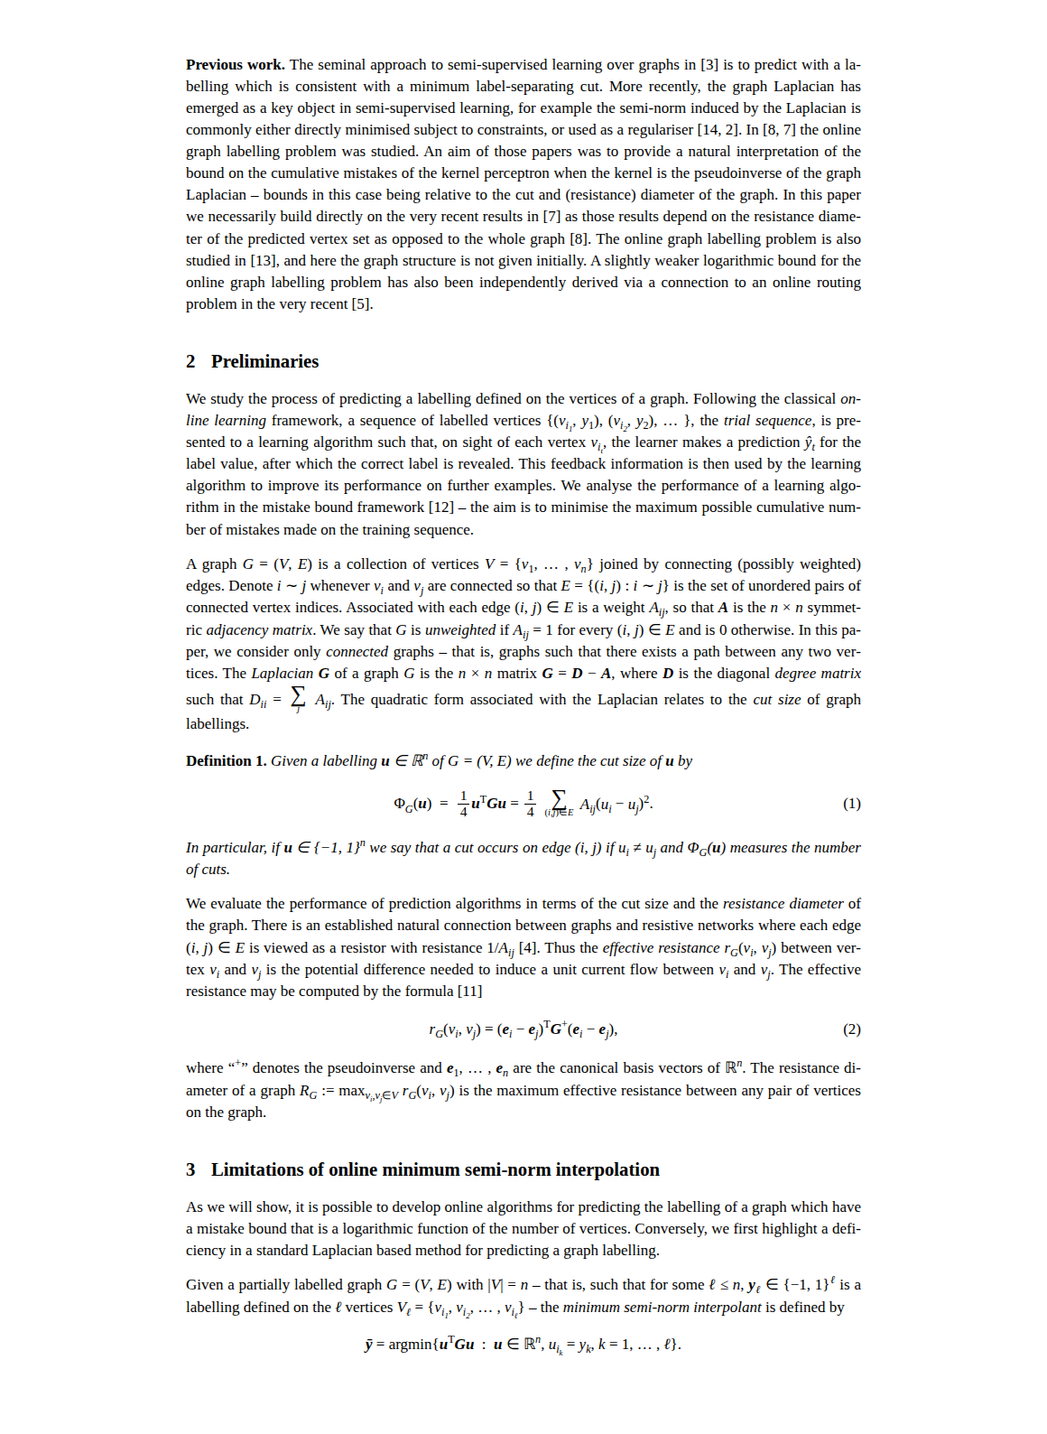Previous work. The seminal approach to semi-supervised learning over graphs in [3] is to predict with a labelling which is consistent with a minimum label-separating cut. More recently, the graph Laplacian has emerged as a key object in semi-supervised learning, for example the semi-norm induced by the Laplacian is commonly either directly minimised subject to constraints, or used as a regulariser [14, 2]. In [8, 7] the online graph labelling problem was studied. An aim of those papers was to provide a natural interpretation of the bound on the cumulative mistakes of the kernel perceptron when the kernel is the pseudoinverse of the graph Laplacian – bounds in this case being relative to the cut and (resistance) diameter of the graph. In this paper we necessarily build directly on the very recent results in [7] as those results depend on the resistance diameter of the predicted vertex set as opposed to the whole graph [8]. The online graph labelling problem is also studied in [13], and here the graph structure is not given initially. A slightly weaker logarithmic bound for the online graph labelling problem has also been independently derived via a connection to an online routing problem in the very recent [5].
2 Preliminaries
We study the process of predicting a labelling defined on the vertices of a graph. Following the classical online learning framework, a sequence of labelled vertices {(vi1, y1), (vi2, y2), … }, the trial sequence, is presented to a learning algorithm such that, on sight of each vertex vit, the learner makes a prediction ŷt for the label value, after which the correct label is revealed. This feedback information is then used by the learning algorithm to improve its performance on further examples. We analyse the performance of a learning algorithm in the mistake bound framework [12] – the aim is to minimise the maximum possible cumulative number of mistakes made on the training sequence.
A graph G = (V, E) is a collection of vertices V = {v1, … , vn} joined by connecting (possibly weighted) edges. Denote i ∼ j whenever vi and vj are connected so that E = {(i, j) : i ∼ j} is the set of unordered pairs of connected vertex indices. Associated with each edge (i, j) ∈ E is a weight Aij, so that A is the n × n symmetric adjacency matrix. We say that G is unweighted if Aij = 1 for every (i, j) ∈ E and is 0 otherwise. In this paper, we consider only connected graphs – that is, graphs such that there exists a path between any two vertices. The Laplacian G of a graph G is the n × n matrix G = D − A, where D is the diagonal degree matrix such that Dii = ∑j Aij. The quadratic form associated with the Laplacian relates to the cut size of graph labellings.
Definition 1. Given a labelling u ∈ ℝn of G = (V, E) we define the cut size of u by
ΦG(u) = 14 uTGu = 14 ∑(i,j)∈E Aij(ui − uj)2. (1)
In particular, if u ∈ {−1, 1}n we say that a cut occurs on edge (i, j) if ui ≠ uj and ΦG(u) measures the number of cuts.
We evaluate the performance of prediction algorithms in terms of the cut size and the resistance diameter of the graph. There is an established natural connection between graphs and resistive networks where each edge (i, j) ∈ E is viewed as a resistor with resistance 1/Aij [4]. Thus the effective resistance rG(vi, vj) between vertex vi and vj is the potential difference needed to induce a unit current flow between vi and vj. The effective resistance may be computed by the formula [11]
rG(vi, vj) = (ei − ej)TG+(ei − ej), (2)
where “+” denotes the pseudoinverse and e1, … , en are the canonical basis vectors of ℝn. The resistance diameter of a graph RG := maxvi,vj∈V rG(vi, vj) is the maximum effective resistance between any pair of vertices on the graph.
3 Limitations of online minimum semi-norm interpolation
As we will show, it is possible to develop online algorithms for predicting the labelling of a graph which have a mistake bound that is a logarithmic function of the number of vertices. Conversely, we first highlight a deficiency in a standard Laplacian based method for predicting a graph labelling.
Given a partially labelled graph G = (V, E) with |V| = n – that is, such that for some ℓ ≤ n, yℓ ∈ {−1, 1}ℓ is a labelling defined on the ℓ vertices Vℓ = {vi1, vi2, … , viℓ} – the minimum semi-norm interpolant is defined by
ȳ = argmin{uTGu : u ∈ ℝn, uik = yk, k = 1, … , ℓ}.